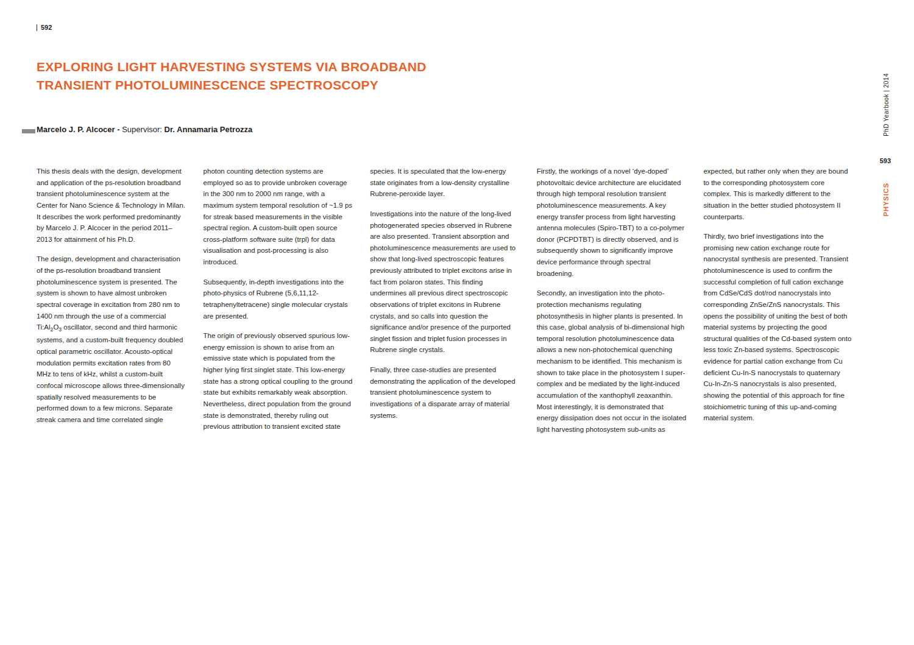592
PhD Yearbook | 2014
593
PHYSICS
Exploring light harvesting systems via broadband transient photoluminescence spectroscopy
Marcelo J. P. Alcocer - Supervisor: Dr. Annamaria Petrozza
This thesis deals with the design, development and application of the ps-resolution broadband transient photoluminescence system at the Center for Nano Science & Technology in Milan. It describes the work performed predominantly by Marcelo J. P. Alcocer in the period 2011–2013 for attainment of his Ph.D.
The design, development and characterisation of the ps-resolution broadband transient photoluminescence system is presented. The system is shown to have almost unbroken spectral coverage in excitation from 280 nm to 1400 nm through the use of a commercial Ti:Al2O3 oscillator, second and third harmonic systems, and a custom-built frequency doubled optical parametric oscillator. Acousto-optical modulation permits excitation rates from 80 MHz to tens of kHz, whilst a custom-built confocal microscope allows three-dimensionally spatially resolved measurements to be performed down to a few microns. Separate streak camera and time correlated single photon counting detection systems are employed so as to provide unbroken coverage in the 300 nm to 2000 nm range, with a maximum system temporal resolution of ~1.9 ps for streak based measurements in the visible spectral region. A custom-built open source cross-platform software suite (trpl) for data visualisation and post-processing is also introduced.
Subsequently, in-depth investigations into the photo-physics of Rubrene (5,6,11,12-tetraphenyltetracene) single molecular crystals are presented.
The origin of previously observed spurious low-energy emission is shown to arise from an emissive state which is populated from the higher lying first singlet state. This low-energy state has a strong optical coupling to the ground state but exhibits remarkably weak absorption. Nevertheless, direct population from the ground state is demonstrated, thereby ruling out previous attribution to transient excited state species. It is speculated that the low-energy state originates from a low-density crystalline Rubrene-peroxide layer.
Investigations into the nature of the long-lived photogenerated species observed in Rubrene are also presented. Transient absorption and photoluminescence measurements are used to show that long-lived spectroscopic features previously attributed to triplet excitons arise in fact from polaron states. This finding undermines all previous direct spectroscopic observations of triplet excitons in Rubrene crystals, and so calls into question the significance and/or presence of the purported singlet fission and triplet fusion processes in Rubrene single crystals.
Finally, three case-studies are presented demonstrating the application of the developed transient photoluminescence system to investigations of a disparate array of material systems.
Firstly, the workings of a novel ‘dye-doped’ photovoltaic device architecture are elucidated through high temporal resolution transient photoluminescence measurements. A key energy transfer process from light harvesting antenna molecules (Spiro-TBT) to a co-polymer donor (PCPDTBT) is directly observed, and is subsequently shown to significantly improve device performance through spectral broadening.
Secondly, an investigation into the photo-protection mechanisms regulating photosynthesis in higher plants is presented. In this case, global analysis of bi-dimensional high temporal resolution photoluminescence data allows a new non-photochemical quenching mechanism to be identified. This mechanism is shown to take place in the photosystem I super-complex and be mediated by the light-induced accumulation of the xanthophyll zeaxanthin. Most interestingly, it is demonstrated that energy dissipation does not occur in the isolated light harvesting photosystem sub-units as expected, but rather only when they are bound to the corresponding photosystem core complex. This is markedly different to the situation in the better studied photosystem II counterparts.
Thirdly, two brief investigations into the promising new cation exchange route for nanocrystal synthesis are presented. Transient photoluminescence is used to confirm the successful completion of full cation exchange from CdSe/CdS dot/rod nanocrystals into corresponding ZnSe/ZnS nanocrystals. This opens the possibility of uniting the best of both material systems by projecting the good structural qualities of the Cd-based system onto less toxic Zn-based systems. Spectroscopic evidence for partial cation exchange from Cu deficient Cu-In-S nanocrystals to quaternary Cu-In-Zn-S nanocrystals is also presented, showing the potential of this approach for fine stoichiometric tuning of this up-and-coming material system.